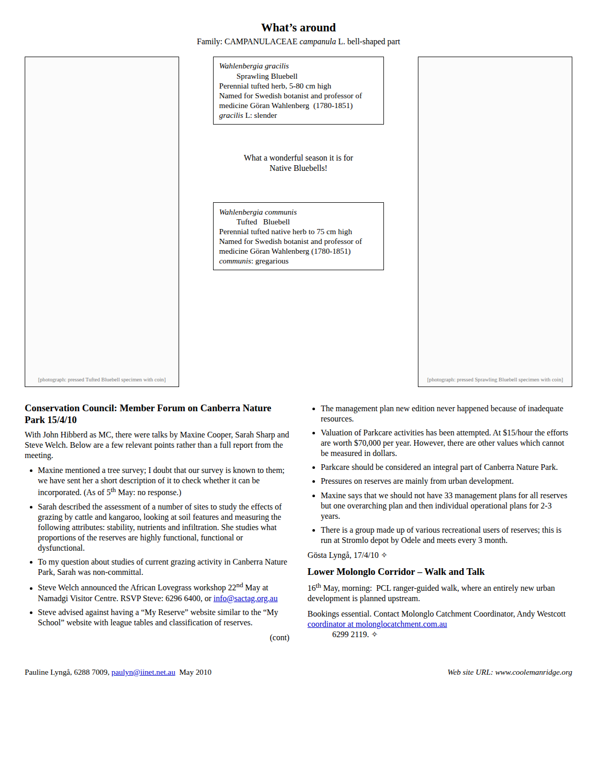What’s around
Family: CAMPANULACEAE campanula L. bell-shaped part
[photograph: pressed Tufted Bluebell specimen with coin]
Wahlenbergia gracilis Sprawling Bluebell Perennial tufted herb, 5-80 cm high
Named for Swedish botanist and professor of medicine Göran Wahlenberg (1780-1851)
gracilis L: slender
What a wonderful season it is for
Native Bluebells!
Wahlenbergia communis Tufted Bluebell Perennial tufted native herb to 75 cm high
Named for Swedish botanist and professor of medicine Göran Wahlenberg (1780-1851)
communis: gregarious
[photograph: pressed Sprawling Bluebell specimen with coin]
Conservation Council: Member Forum on Canberra Nature Park 15/4/10
With John Hibberd as MC, there were talks by Maxine Cooper, Sarah Sharp and Steve Welch. Below are a few relevant points rather than a full report from the meeting.
Maxine mentioned a tree survey; I doubt that our survey is known to them; we have sent her a short description of it to check whether it can be incorporated. (As of 5th May: no response.)
Sarah described the assessment of a number of sites to study the effects of grazing by cattle and kangaroo, looking at soil features and measuring the following attributes: stability, nutrients and infiltration. She studies what proportions of the reserves are highly functional, functional or dysfunctional.
To my question about studies of current grazing activity in Canberra Nature Park, Sarah was non-committal.
Steve Welch announced the African Lovegrass workshop 22nd May at Namadgi Visitor Centre. RSVP Steve: 6296 6400, or info@sactag.org.au
Steve advised against having a “My Reserve” website similar to the “My School” website with league tables and classification of reserves.
(cont)
The management plan new edition never happened because of inadequate resources.
Valuation of Parkcare activities has been attempted. At $15/hour the efforts are worth $70,000 per year. However, there are other values which cannot be measured in dollars.
Parkcare should be considered an integral part of Canberra Nature Park.
Pressures on reserves are mainly from urban development.
Maxine says that we should not have 33 management plans for all reserves but one overarching plan and then individual operational plans for 2-3 years.
There is a group made up of various recreational users of reserves; this is run at Stromlo depot by Odele and meets every 3 month.
Gösta Lyngå, 17/4/10 ✧
Lower Molonglo Corridor – Walk and Talk
16th May, morning: PCL ranger-guided walk, where an entirely new urban development is planned upstream.
Bookings essential. Contact Molonglo Catchment Coordinator, Andy Westcott coordinator at molonglocatchment.com.au 6299 2119. ✧
Pauline Lyngå, 6288 7009, paulyn@iinet.net.au May 2010
Web site URL: www.coolemanridge.org